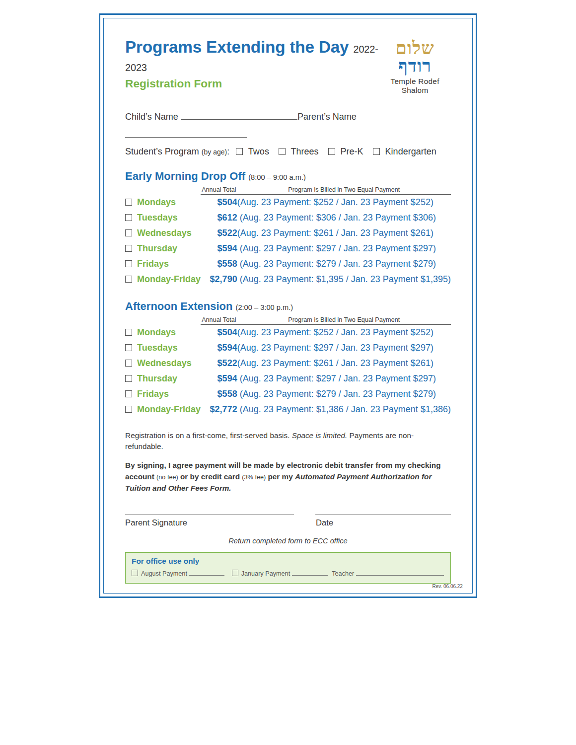Programs Extending the Day 2022-2023
Registration Form
שלום רודף
Temple Rodef Shalom
Child’s Name Parent’s Name
Student’s Program (by age): Twos Threes Pre-K Kindergarten
Early Morning Drop Off (8:00 – 9:00 a.m.)
| | Annual Total | Program is Billed in Two Equal Payment |
| --- | --- | --- |
| Mondays | $504 | (Aug. 23 Payment: $252 / Jan. 23 Payment $252) |
| Tuesdays | $612 | (Aug. 23 Payment: $306 / Jan. 23 Payment $306) |
| Wednesdays | $522 | (Aug. 23 Payment: $261 / Jan. 23 Payment $261) |
| Thursday | $594 | (Aug. 23 Payment: $297 / Jan. 23 Payment $297) |
| Fridays | $558 | (Aug. 23 Payment: $279 / Jan. 23 Payment $279) |
| Monday-Friday | $2,790 | (Aug. 23 Payment: $1,395 / Jan. 23 Payment $1,395) |
Afternoon Extension (2:00 – 3:00 p.m.)
| | Annual Total | Program is Billed in Two Equal Payment |
| --- | --- | --- |
| Mondays | $504 | (Aug. 23 Payment: $252 / Jan. 23 Payment $252) |
| Tuesdays | $594 | (Aug. 23 Payment: $297 / Jan. 23 Payment $297) |
| Wednesdays | $522 | (Aug. 23 Payment: $261 / Jan. 23 Payment $261) |
| Thursday | $594 | (Aug. 23 Payment: $297 / Jan. 23 Payment $297) |
| Fridays | $558 | (Aug. 23 Payment: $279 / Jan. 23 Payment $279) |
| Monday-Friday | $2,772 | (Aug. 23 Payment: $1,386 / Jan. 23 Payment $1,386) |
Registration is on a first-come, first-served basis. Space is limited. Payments are non-refundable.
By signing, I agree payment will be made by electronic debit transfer from my checking account (no fee) or by credit card (3% fee) per my Automated Payment Authorization for Tuition and Other Fees Form.
Parent Signature
Date
Return completed form to ECC office
For office use only
August Payment
January Payment
Teacher
Rev. 06.06.22